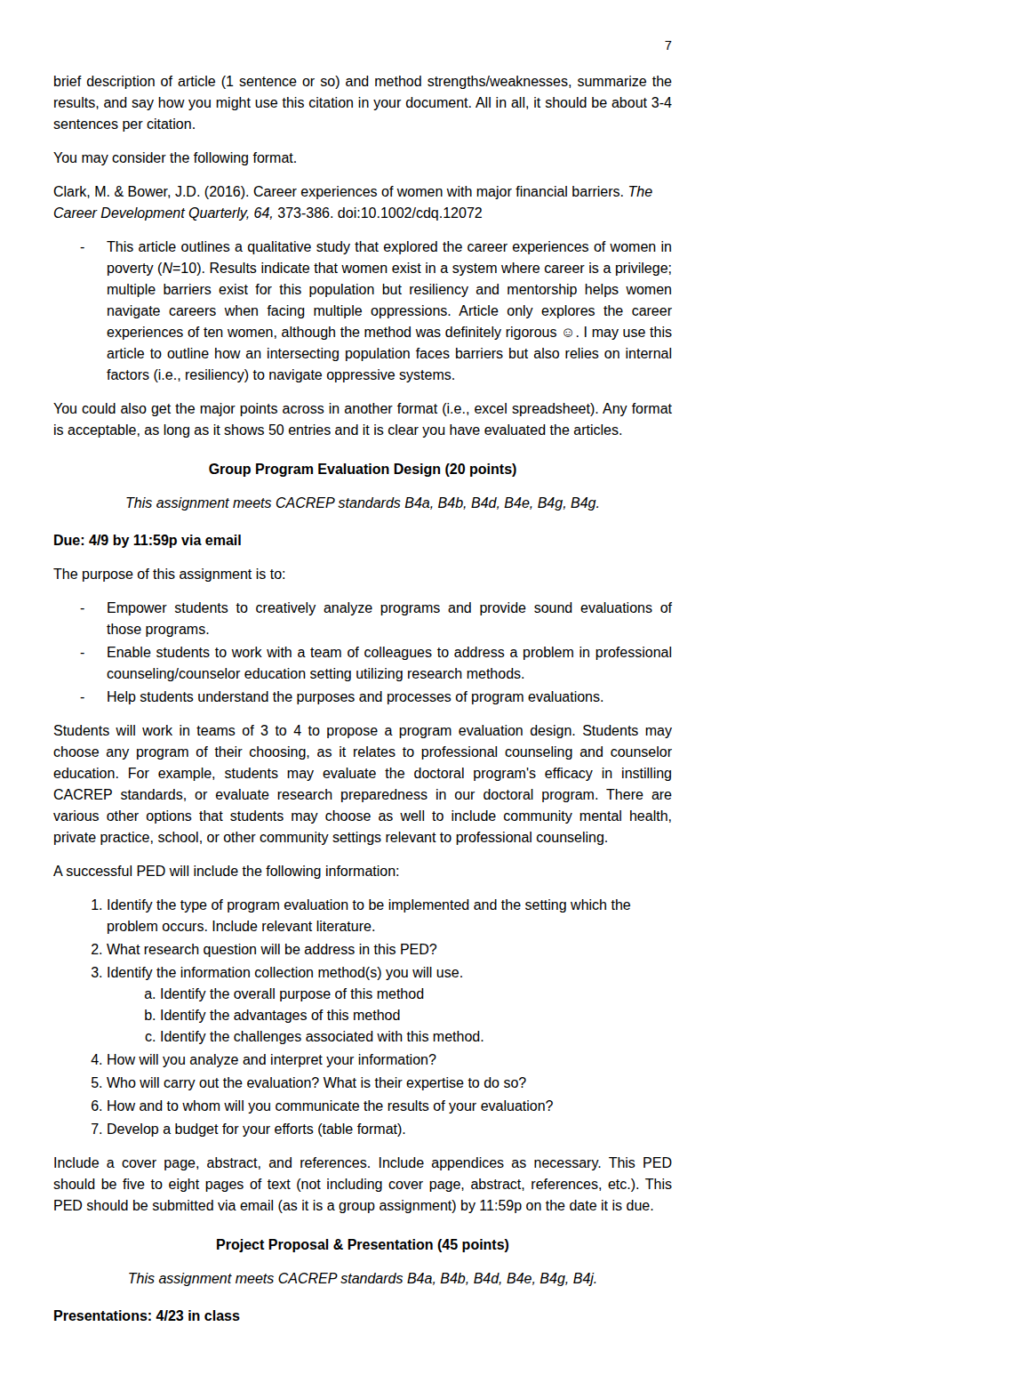7
brief description of article (1 sentence or so) and method strengths/weaknesses, summarize the results, and say how you might use this citation in your document. All in all, it should be about 3-4 sentences per citation.
You may consider the following format.
Clark, M. & Bower, J.D. (2016). Career experiences of women with major financial barriers. The Career Development Quarterly, 64, 373-386. doi:10.1002/cdq.12072
This article outlines a qualitative study that explored the career experiences of women in poverty (N=10). Results indicate that women exist in a system where career is a privilege; multiple barriers exist for this population but resiliency and mentorship helps women navigate careers when facing multiple oppressions. Article only explores the career experiences of ten women, although the method was definitely rigorous ☺. I may use this article to outline how an intersecting population faces barriers but also relies on internal factors (i.e., resiliency) to navigate oppressive systems.
You could also get the major points across in another format (i.e., excel spreadsheet). Any format is acceptable, as long as it shows 50 entries and it is clear you have evaluated the articles.
Group Program Evaluation Design (20 points)
This assignment meets CACREP standards B4a, B4b, B4d, B4e, B4g, B4g.
Due: 4/9 by 11:59p via email
The purpose of this assignment is to:
Empower students to creatively analyze programs and provide sound evaluations of those programs.
Enable students to work with a team of colleagues to address a problem in professional counseling/counselor education setting utilizing research methods.
Help students understand the purposes and processes of program evaluations.
Students will work in teams of 3 to 4 to propose a program evaluation design. Students may choose any program of their choosing, as it relates to professional counseling and counselor education. For example, students may evaluate the doctoral program's efficacy in instilling CACREP standards, or evaluate research preparedness in our doctoral program. There are various other options that students may choose as well to include community mental health, private practice, school, or other community settings relevant to professional counseling.
A successful PED will include the following information:
Identify the type of program evaluation to be implemented and the setting which the problem occurs. Include relevant literature.
What research question will be address in this PED?
Identify the information collection method(s) you will use.
Identify the overall purpose of this method
Identify the advantages of this method
Identify the challenges associated with this method.
How will you analyze and interpret your information?
Who will carry out the evaluation? What is their expertise to do so?
How and to whom will you communicate the results of your evaluation?
Develop a budget for your efforts (table format).
Include a cover page, abstract, and references. Include appendices as necessary. This PED should be five to eight pages of text (not including cover page, abstract, references, etc.). This PED should be submitted via email (as it is a group assignment) by 11:59p on the date it is due.
Project Proposal & Presentation (45 points)
This assignment meets CACREP standards B4a, B4b, B4d, B4e, B4g, B4j.
Presentations: 4/23 in class